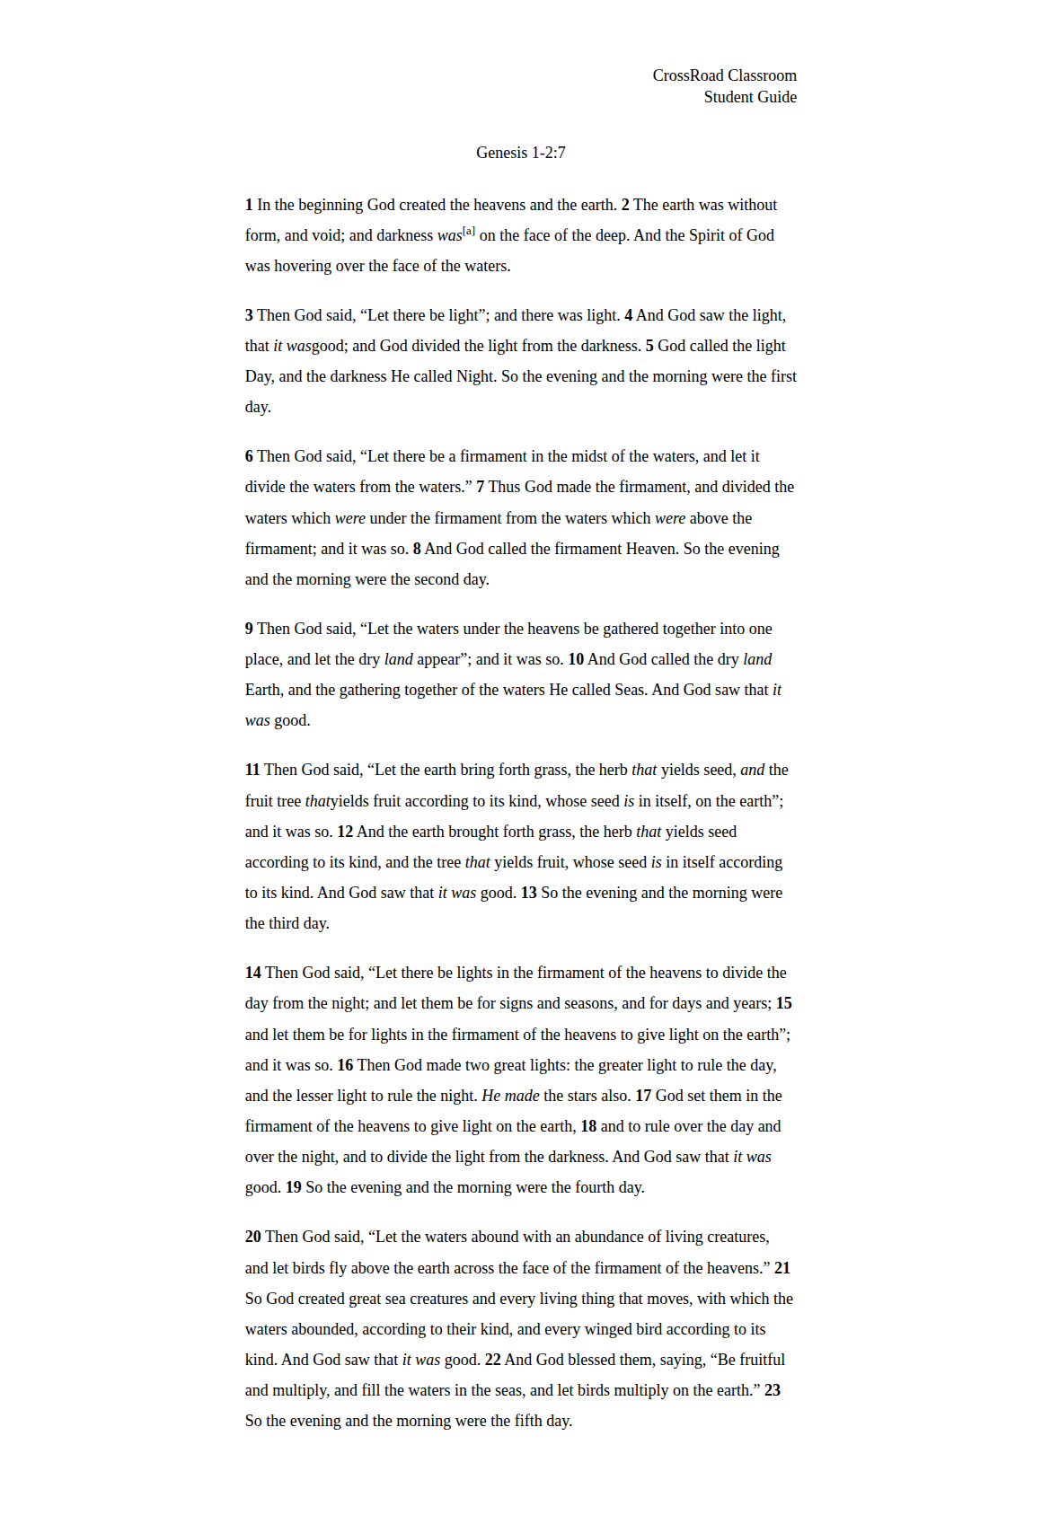CrossRoad Classroom Student Guide
Genesis 1-2:7
1 In the beginning God created the heavens and the earth. 2 The earth was without form, and void; and darkness was[a] on the face of the deep. And the Spirit of God was hovering over the face of the waters.
3 Then God said, “Let there be light”; and there was light. 4 And God saw the light, that it wasgood; and God divided the light from the darkness. 5 God called the light Day, and the darkness He called Night. So the evening and the morning were the first day.
6 Then God said, “Let there be a firmament in the midst of the waters, and let it divide the waters from the waters.” 7 Thus God made the firmament, and divided the waters which were under the firmament from the waters which were above the firmament; and it was so. 8 And God called the firmament Heaven. So the evening and the morning were the second day.
9 Then God said, “Let the waters under the heavens be gathered together into one place, and let the dry land appear”; and it was so. 10 And God called the dry land Earth, and the gathering together of the waters He called Seas. And God saw that it was good.
11 Then God said, “Let the earth bring forth grass, the herb that yields seed, and the fruit tree thatyields fruit according to its kind, whose seed is in itself, on the earth”; and it was so. 12 And the earth brought forth grass, the herb that yields seed according to its kind, and the tree that yields fruit, whose seed is in itself according to its kind. And God saw that it was good. 13 So the evening and the morning were the third day.
14 Then God said, “Let there be lights in the firmament of the heavens to divide the day from the night; and let them be for signs and seasons, and for days and years; 15 and let them be for lights in the firmament of the heavens to give light on the earth”; and it was so. 16 Then God made two great lights: the greater light to rule the day, and the lesser light to rule the night. He made the stars also. 17 God set them in the firmament of the heavens to give light on the earth, 18 and to rule over the day and over the night, and to divide the light from the darkness. And God saw that it was good. 19 So the evening and the morning were the fourth day.
20 Then God said, “Let the waters abound with an abundance of living creatures, and let birds fly above the earth across the face of the firmament of the heavens.” 21 So God created great sea creatures and every living thing that moves, with which the waters abounded, according to their kind, and every winged bird according to its kind. And God saw that it was good. 22 And God blessed them, saying, “Be fruitful and multiply, and fill the waters in the seas, and let birds multiply on the earth.” 23 So the evening and the morning were the fifth day.